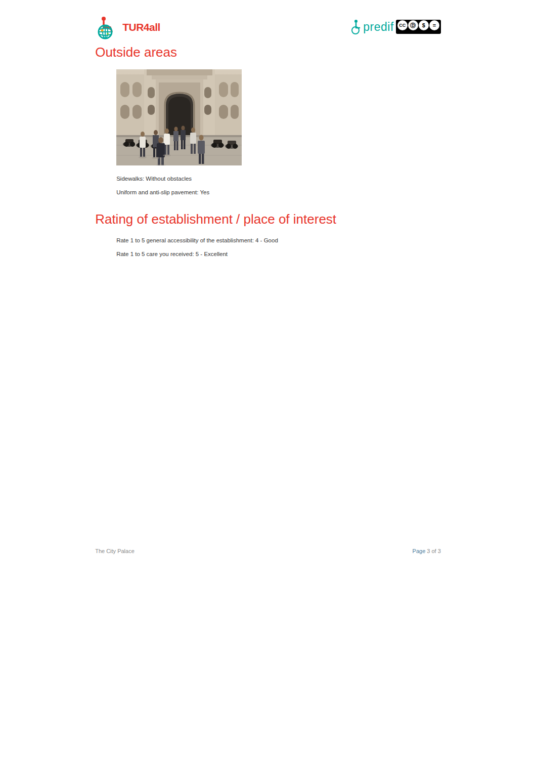TUR4all
predif
CC
Ⓓ
BY
$
NC
=
ND
Outside areas
Sidewalks: Without obstacles
Uniform and anti-slip pavement: Yes
Rating of establishment / place of interest
Rate 1 to 5 general accessibility of the establishment: 4 - Good
Rate 1 to 5 care you received: 5 - Excellent
The City Palace
Page 3 of 3